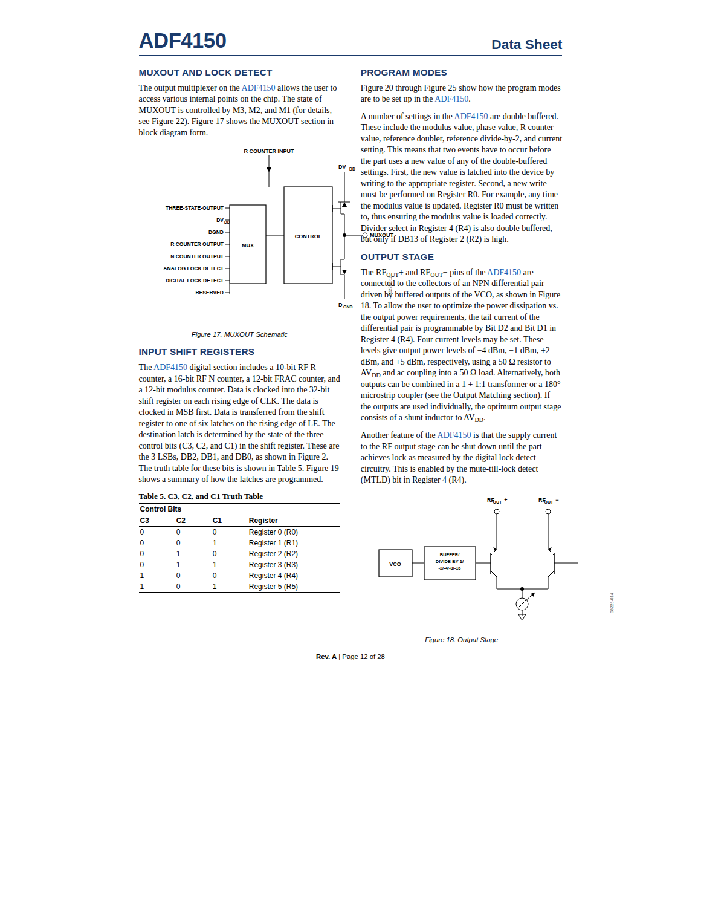ADF4150
Data Sheet
MUXOUT AND LOCK DETECT
The output multiplexer on the ADF4150 allows the user to access various internal points on the chip. The state of MUXOUT is controlled by M3, M2, and M1 (for details, see Figure 22). Figure 17 shows the MUXOUT section in block diagram form.
R COUNTER INPUT DV DD MUX CONTROL THREE-STATE-OUTPUT DV DD DGND R COUNTER OUTPUT N COUNTER OUTPUT ANALOG LOCK DETECT DIGITAL LOCK DETECT RESERVED MUXOUT D GND 08226-013
Figure 17. MUXOUT Schematic
INPUT SHIFT REGISTERS
The ADF4150 digital section includes a 10-bit RF R counter, a 16-bit RF N counter, a 12-bit FRAC counter, and a 12-bit modulus counter. Data is clocked into the 32-bit shift register on each rising edge of CLK. The data is clocked in MSB first. Data is transferred from the shift register to one of six latches on the rising edge of LE. The destination latch is determined by the state of the three control bits (C3, C2, and C1) in the shift register. These are the 3 LSBs, DB2, DB1, and DB0, as shown in Figure 2. The truth table for these bits is shown in Table 5. Figure 19 shows a summary of how the latches are programmed.
Table 5. C3, C2, and C1 Truth Table
| Control Bits | |
| --- | --- |
| C3 | C2 | C1 | Register |
| 0 | 0 | 0 | Register 0 (R0) |
| 0 | 0 | 1 | Register 1 (R1) |
| 0 | 1 | 0 | Register 2 (R2) |
| 0 | 1 | 1 | Register 3 (R3) |
| 1 | 0 | 0 | Register 4 (R4) |
| 1 | 0 | 1 | Register 5 (R5) |
PROGRAM MODES
Figure 20 through Figure 25 show how the program modes are to be set up in the ADF4150.
A number of settings in the ADF4150 are double buffered. These include the modulus value, phase value, R counter value, reference doubler, reference divide-by-2, and current setting. This means that two events have to occur before the part uses a new value of any of the double-buffered settings. First, the new value is latched into the device by writing to the appropriate register. Second, a new write must be performed on Register R0. For example, any time the modulus value is updated, Register R0 must be written to, thus ensuring the modulus value is loaded correctly. Divider select in Register 4 (R4) is also double buffered, but only if DB13 of Register 2 (R2) is high.
OUTPUT STAGE
The RFOUT+ and RFOUT− pins of the ADF4150 are connected to the collectors of an NPN differential pair driven by buffered outputs of the VCO, as shown in Figure 18. To allow the user to optimize the power dissipation vs. the output power require­ments, the tail current of the differential pair is programmable by Bit D2 and Bit D1 in Register 4 (R4). Four current levels may be set. These levels give output power levels of −4 dBm, −1 dBm, +2 dBm, and +5 dBm, respectively, using a 50 Ω resistor to AVDD and ac coupling into a 50 Ω load. Alternatively, both outputs can be combined in a 1 + 1:1 transformer or a 180° microstrip coupler (see the Output Matching section). If the outputs are used individually, the optimum output stage consists of a shunt inductor to AVDD.
Another feature of the ADF4150 is that the supply current to the RF output stage can be shut down until the part achieves lock as measured by the digital lock detect circuitry. This is enabled by the mute-till-lock detect (MTLD) bit in Register 4 (R4).
RF OUT + RF OUT − VCO BUFFER/ DIVIDE-BY-1/ -2/-4/-8/-16 08226-014
Figure 18. Output Stage
Rev. A | Page 12 of 28